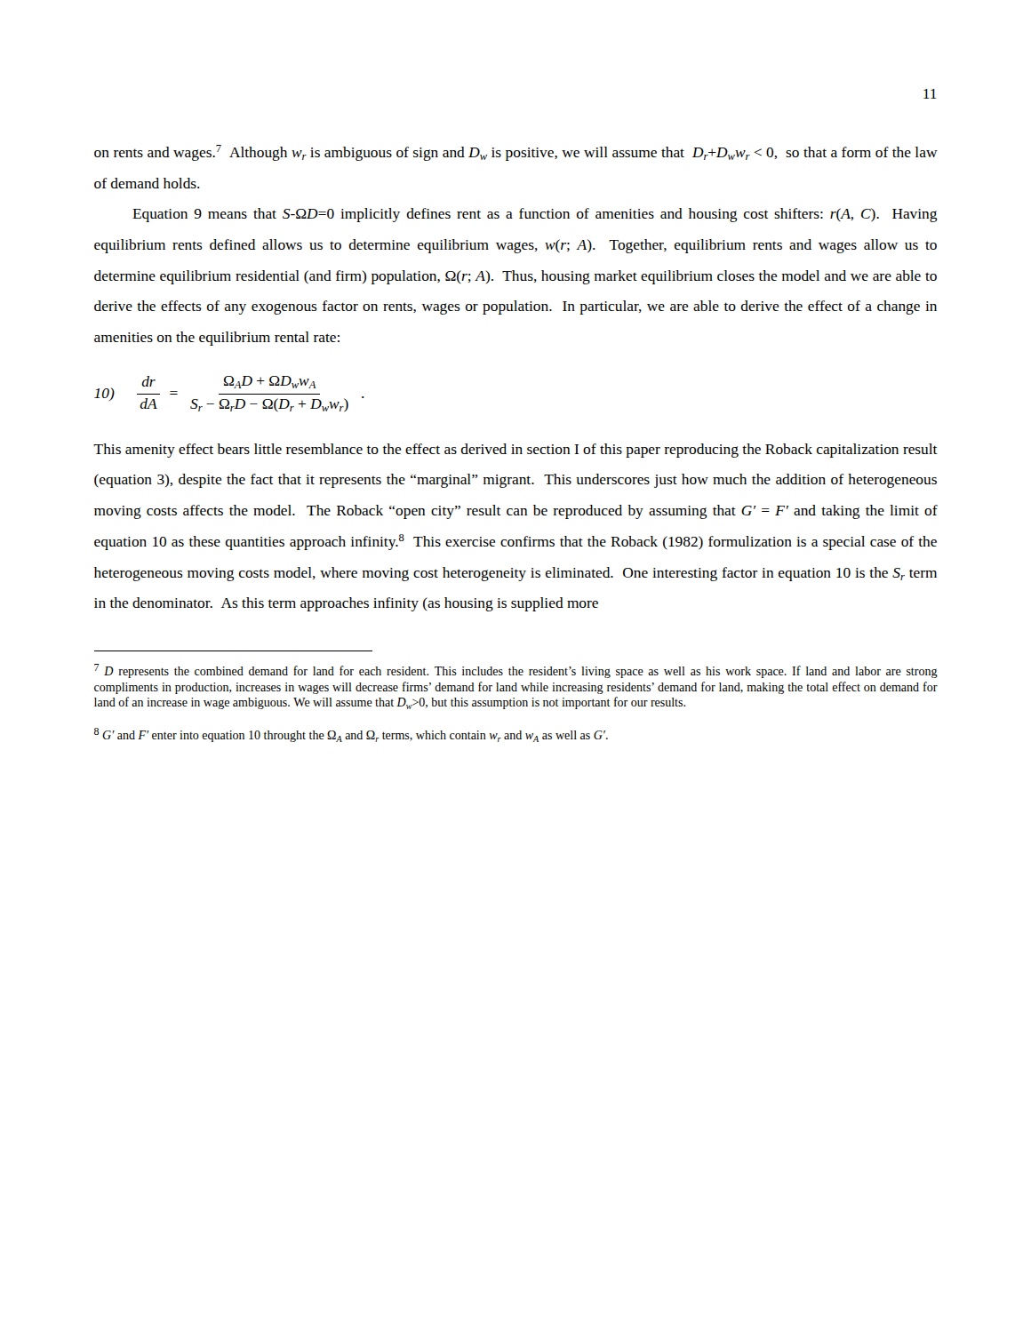11
on rents and wages.7 Although wr is ambiguous of sign and Dw is positive, we will assume that Dr+Dwwr < 0, so that a form of the law of demand holds.
Equation 9 means that S-ΩD=0 implicitly defines rent as a function of amenities and housing cost shifters: r(A, C). Having equilibrium rents defined allows us to determine equilibrium wages, w(r; A). Together, equilibrium rents and wages allow us to determine equilibrium residential (and firm) population, Ω(r; A). Thus, housing market equilibrium closes the model and we are able to derive the effects of any exogenous factor on rents, wages or population. In particular, we are able to derive the effect of a change in amenities on the equilibrium rental rate:
10) dr dA = ΩAD + ΩDwwA Sr − ΩrD − Ω(Dr + Dwwr) .
This amenity effect bears little resemblance to the effect as derived in section I of this paper reproducing the Roback capitalization result (equation 3), despite the fact that it represents the “marginal” migrant. This underscores just how much the addition of heterogeneous moving costs affects the model. The Roback “open city” result can be reproduced by assuming that G′ = F′ and taking the limit of equation 10 as these quantities approach infinity.8 This exercise confirms that the Roback (1982) formulization is a special case of the heterogeneous moving costs model, where moving cost heterogeneity is eliminated. One interesting factor in equation 10 is the Sr term in the denominator. As this term approaches infinity (as housing is supplied more
7 D represents the combined demand for land for each resident. This includes the resident’s living space as well as his work space. If land and labor are strong compliments in production, increases in wages will decrease firms’ demand for land while increasing residents’ demand for land, making the total effect on demand for land of an increase in wage ambiguous. We will assume that Dw>0, but this assumption is not important for our results.
8 G′ and F′ enter into equation 10 throught the ΩA and Ωr terms, which contain wr and wA as well as G′.